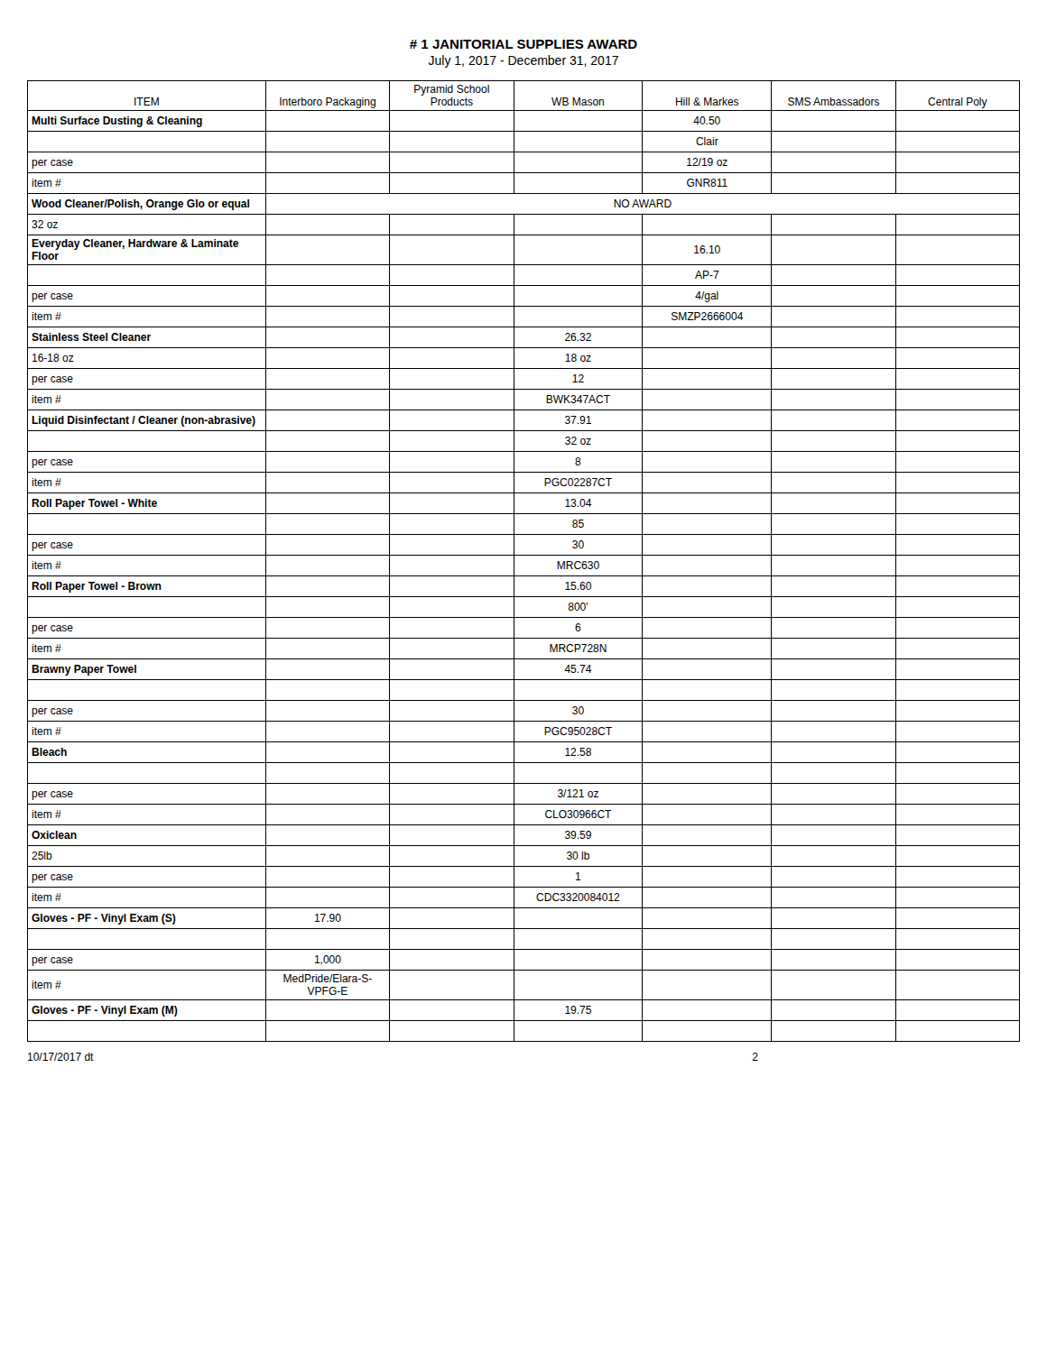# 1 JANITORIAL SUPPLIES AWARD
July 1, 2017 - December 31, 2017
| ITEM | Interboro Packaging | Pyramid School Products | WB Mason | Hill & Markes | SMS Ambassadors | Central Poly |
| --- | --- | --- | --- | --- | --- | --- |
| Multi Surface Dusting & Cleaning | | | | 40.50 | | |
| | | | | Clair | | |
| per case | | | | 12/19 oz | | |
| item # | | | | GNR811 | | |
| Wood Cleaner/Polish, Orange Glo or equal | NO AWARD |
| 32 oz | | | | | | |
| Everyday Cleaner, Hardware & Laminate Floor | | | | 16.10 | | |
| | | | | AP-7 | | |
| per case | | | | 4/gal | | |
| item # | | | | SMZP2666004 | | |
| Stainless Steel Cleaner | | | 26.32 | | | |
| 16-18 oz | | | 18 oz | | | |
| per case | | | 12 | | | |
| item # | | | BWK347ACT | | | |
| Liquid Disinfectant / Cleaner (non-abrasive) | | | 37.91 | | | |
| | | | 32 oz | | | |
| per case | | | 8 | | | |
| item # | | | PGC02287CT | | | |
| Roll Paper Towel - White | | | 13.04 | | | |
| | | | 85 | | | |
| per case | | | 30 | | | |
| item # | | | MRC630 | | | |
| Roll Paper Towel - Brown | | | 15.60 | | | |
| | | | 800' | | | |
| per case | | | 6 | | | |
| item # | | | MRCP728N | | | |
| Brawny Paper Towel | | | 45.74 | | | |
| per case | | | 30 | | | |
| item # | | | PGC95028CT | | | |
| Bleach | | | 12.58 | | | |
| per case | | | 3/121 oz | | | |
| item # | | | CLO30966CT | | | |
| Oxiclean | | | 39.59 | | | |
| 25lb | | | 30 lb | | | |
| per case | | | 1 | | | |
| item # | | | CDC3320084012 | | | |
| Gloves - PF - Vinyl Exam (S) | 17.90 | | | | | |
| per case | 1,000 | | | | | |
| item # | MedPride/Elara-S-VPFG-E | | | | | |
| Gloves - PF - Vinyl Exam (M) | | | 19.75 | | | |
10/17/2017 dt
2